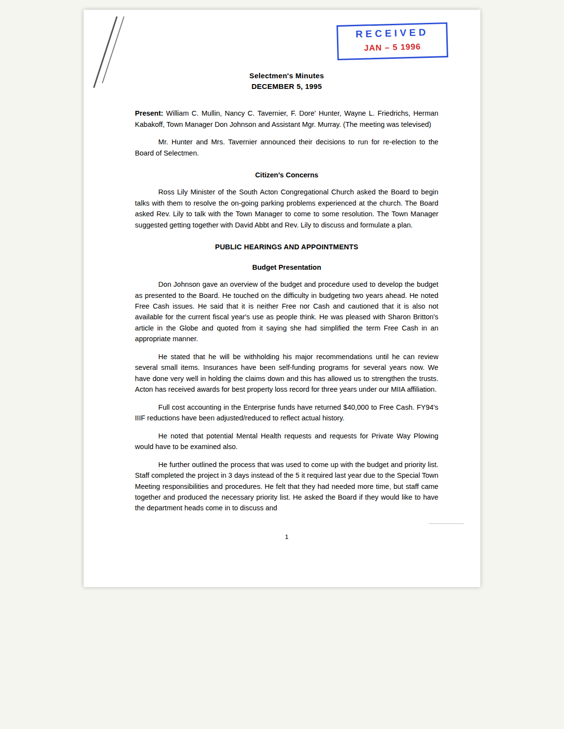RECEIVED
JAN – 5 1996
Selectmen's Minutes DECEMBER 5, 1995
Present: William C. Mullin, Nancy C. Tavernier, F. Dore' Hunter, Wayne L. Friedrichs, Herman Kabakoff, Town Manager Don Johnson and Assistant Mgr. Murray. (The meeting was televised)
Mr. Hunter and Mrs. Tavernier announced their decisions to run for re-election to the Board of Selectmen.
Citizen's Concerns
Ross Lily Minister of the South Acton Congregational Church asked the Board to begin talks with them to resolve the on-going parking problems experienced at the church. The Board asked Rev. Lily to talk with the Town Manager to come to some resolution. The Town Manager suggested getting together with David Abbt and Rev. Lily to discuss and formulate a plan.
PUBLIC HEARINGS AND APPOINTMENTS
Budget Presentation
Don Johnson gave an overview of the budget and procedure used to develop the budget as presented to the Board. He touched on the difficulty in budgeting two years ahead. He noted Free Cash issues. He said that it is neither Free nor Cash and cautioned that it is also not available for the current fiscal year's use as people think. He was pleased with Sharon Britton's article in the Globe and quoted from it saying she had simplified the term Free Cash in an appropriate manner.
He stated that he will be withholding his major recommendations until he can review several small items. Insurances have been self-funding programs for several years now. We have done very well in holding the claims down and this has allowed us to strengthen the trusts. Acton has received awards for best property loss record for three years under our MIIA affiliation.
Full cost accounting in the Enterprise funds have returned $40,000 to Free Cash. FY94's IIIF reductions have been adjusted/reduced to reflect actual history.
He noted that potential Mental Health requests and requests for Private Way Plowing would have to be examined also.
He further outlined the process that was used to come up with the budget and priority list. Staff completed the project in 3 days instead of the 5 it required last year due to the Special Town Meeting responsibilities and procedures. He felt that they had needed more time, but staff came together and produced the necessary priority list. He asked the Board if they would like to have the department heads come in to discuss and
1